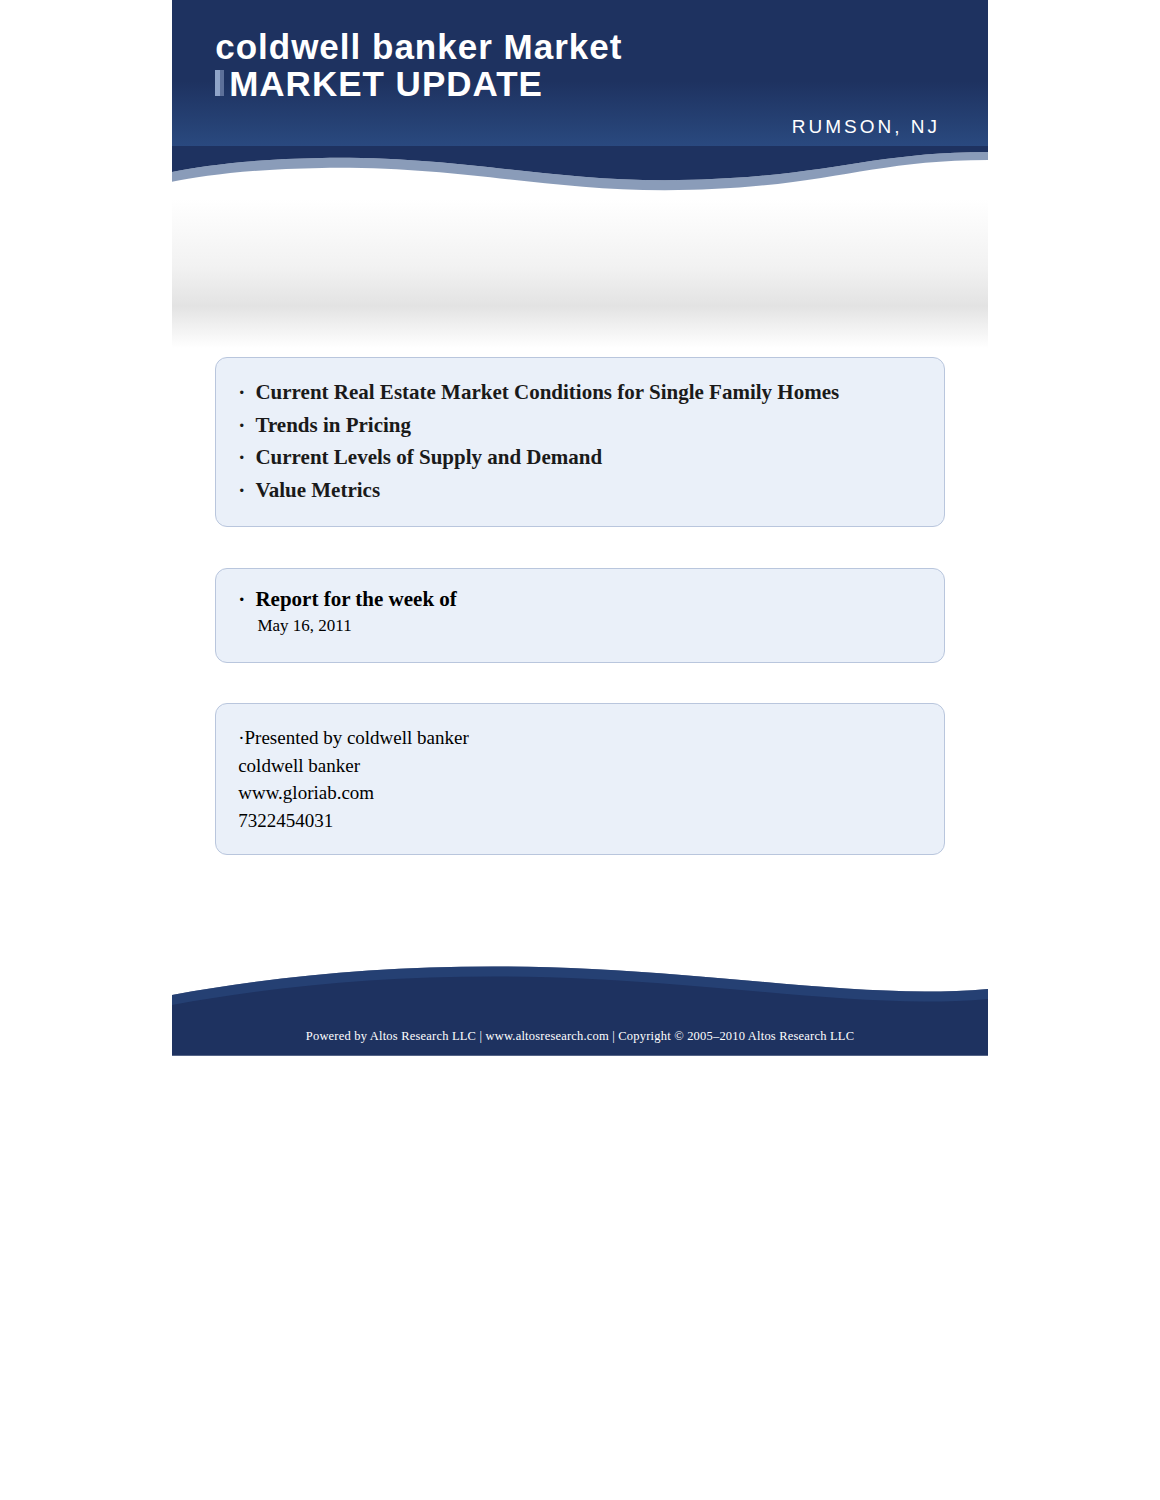coldwell banker Market market update
Rumson, NJ
Current Real Estate Market Conditions for Single Family Homes
Trends in Pricing
Current Levels of Supply and Demand
Value Metrics
Report for the week of
May 16, 2011
Presented by coldwell banker
coldwell banker
www.gloriab.com
7322454031
Powered by Altos Research LLC | www.altosresearch.com | Copyright © 2005–2010 Altos Research LLC